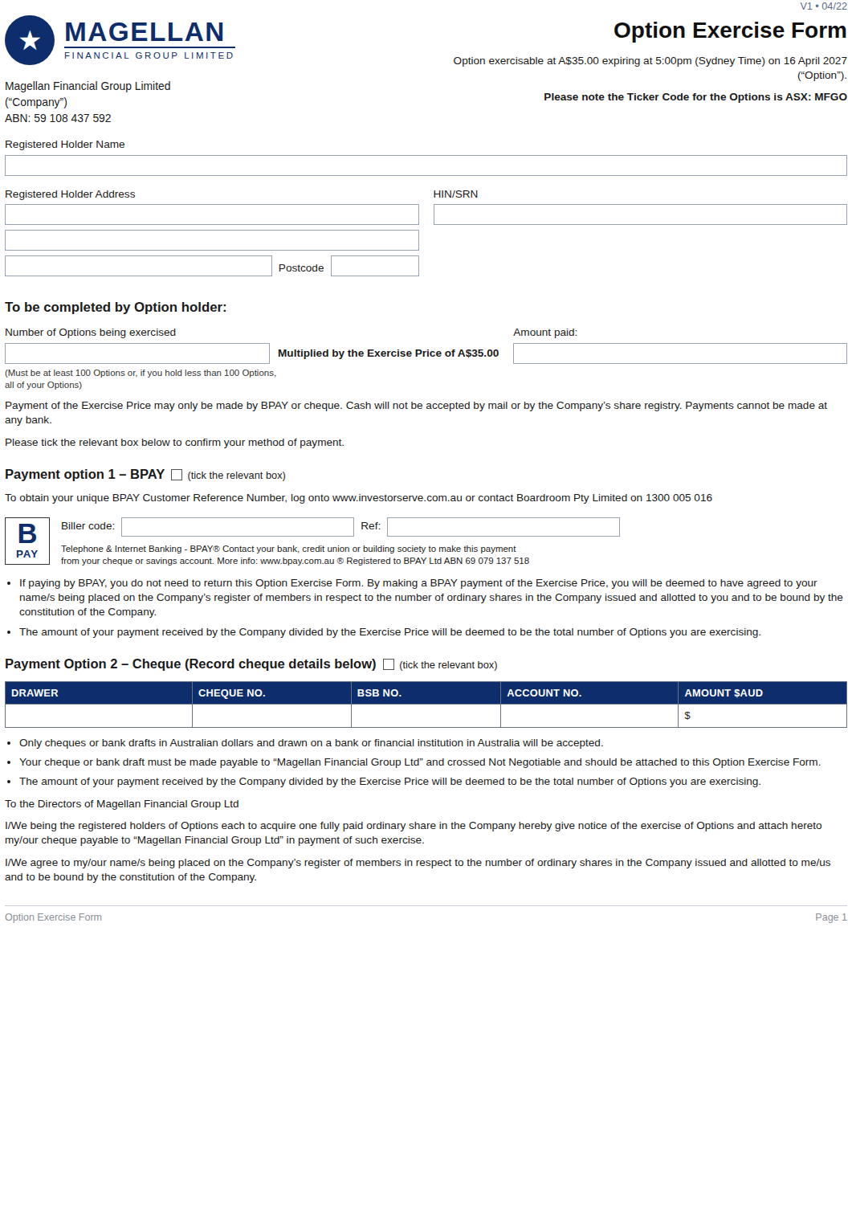V1 • 04/22
MAGELLAN
FINANCIAL GROUP LIMITED
Magellan Financial Group Limited
(“Company”)
ABN: 59 108 437 592
Option Exercise Form
Option exercisable at A$35.00 expiring at 5:00pm (Sydney Time) on 16 April 2027 (“Option”).
Please note the Ticker Code for the Options is ASX: MFGO
Registered Holder Name
Registered Holder Address
Postcode
HIN/SRN
To be completed by Option holder:
Number of Options being exercised
Multiplied by the Exercise Price of A$35.00
(Must be at least 100 Options or, if you hold less than 100 Options,
all of your Options)
Amount paid:
Payment of the Exercise Price may only be made by BPAY or cheque. Cash will not be accepted by mail or by the Company’s share registry. Payments cannot be made at any bank.
Please tick the relevant box below to confirm your method of payment.
Payment option 1 – BPAY (tick the relevant box)
To obtain your unique BPAY Customer Reference Number, log onto www.investorserve.com.au or contact Boardroom Pty Limited on 1300 005 016
B PAY
Biller code:
Ref:
Telephone & Internet Banking - BPAY® Contact your bank, credit union or building society to make this payment
from your cheque or savings account. More info: www.bpay.com.au ® Registered to BPAY Ltd ABN 69 079 137 518
If paying by BPAY, you do not need to return this Option Exercise Form. By making a BPAY payment of the Exercise Price, you will be deemed to have agreed to your name/s being placed on the Company’s register of members in respect to the number of ordinary shares in the Company issued and allotted to you and to be bound by the constitution of the Company.
The amount of your payment received by the Company divided by the Exercise Price will be deemed to be the total number of Options you are exercising.
Payment Option 2 – Cheque (Record cheque details below) (tick the relevant box)
| DRAWER | CHEQUE NO. | BSB NO. | ACCOUNT NO. | AMOUNT $AUD |
| --- | --- | --- | --- | --- |
| | | | | $ |
Only cheques or bank drafts in Australian dollars and drawn on a bank or financial institution in Australia will be accepted.
Your cheque or bank draft must be made payable to “Magellan Financial Group Ltd” and crossed Not Negotiable and should be attached to this Option Exercise Form.
The amount of your payment received by the Company divided by the Exercise Price will be deemed to be the total number of Options you are exercising.
To the Directors of Magellan Financial Group Ltd
I/We being the registered holders of Options each to acquire one fully paid ordinary share in the Company hereby give notice of the exercise of Options and attach hereto my/our cheque payable to “Magellan Financial Group Ltd” in payment of such exercise.
I/We agree to my/our name/s being placed on the Company’s register of members in respect to the number of ordinary shares in the Company issued and allotted to me/us and to be bound by the constitution of the Company.
Option Exercise Form Page 1